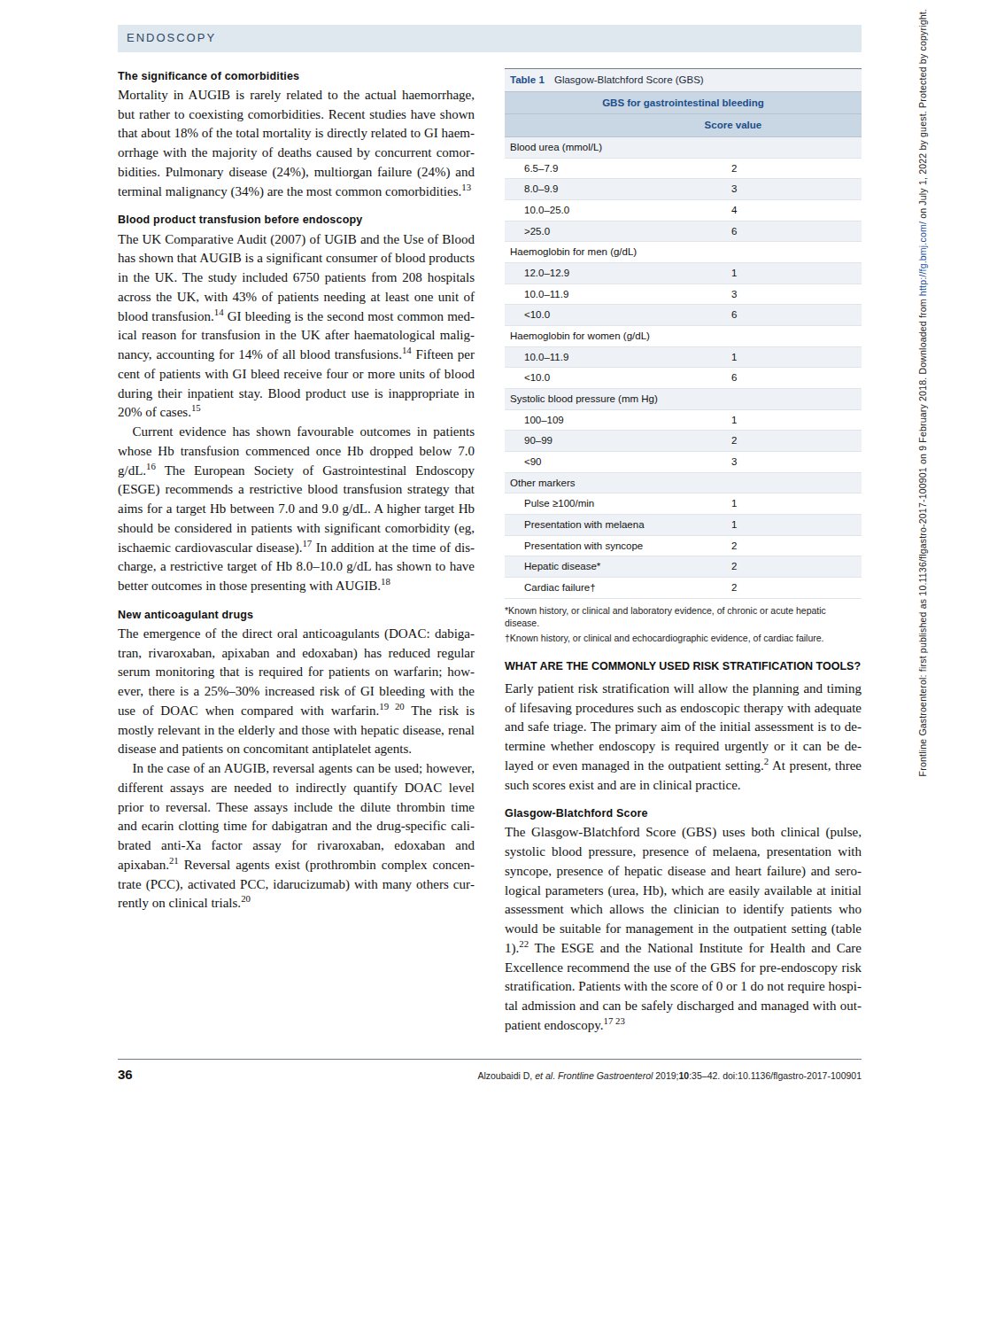Frontline Gastroenterol: first published as 10.1136/flgastro-2017-100901 on 9 February 2018. Downloaded from http://fg.bmj.com/ on July 1, 2022 by guest. Protected by copyright.
Endoscopy
The significance of comorbidities
Mortality in AUGIB is rarely related to the actual haemorrhage, but rather to coexisting comorbidities. Recent studies have shown that about 18% of the total mortality is directly related to GI haemorrhage with the majority of deaths caused by concurrent comorbidities. Pulmonary disease (24%), multiorgan failure (24%) and terminal malignancy (34%) are the most common comorbidities.13
Blood product transfusion before endoscopy
The UK Comparative Audit (2007) of UGIB and the Use of Blood has shown that AUGIB is a significant consumer of blood products in the UK. The study included 6750 patients from 208 hospitals across the UK, with 43% of patients needing at least one unit of blood transfusion.14 GI bleeding is the second most common medical reason for transfusion in the UK after haematological malignancy, accounting for 14% of all blood transfusions.14 Fifteen per cent of patients with GI bleed receive four or more units of blood during their inpatient stay. Blood product use is inappropriate in 20% of cases.15
Current evidence has shown favourable outcomes in patients whose Hb transfusion commenced once Hb dropped below 7.0 g/dL.16 The European Society of Gastrointestinal Endoscopy (ESGE) recommends a restrictive blood transfusion strategy that aims for a target Hb between 7.0 and 9.0 g/dL. A higher target Hb should be considered in patients with significant comorbidity (eg, ischaemic cardiovascular disease).17 In addition at the time of discharge, a restrictive target of Hb 8.0–10.0 g/dL has shown to have better outcomes in those presenting with AUGIB.18
New anticoagulant drugs
The emergence of the direct oral anticoagulants (DOAC: dabigatran, rivaroxaban, apixaban and edoxaban) has reduced regular serum monitoring that is required for patients on warfarin; however, there is a 25%–30% increased risk of GI bleeding with the use of DOAC when compared with warfarin.19 20 The risk is mostly relevant in the elderly and those with hepatic disease, renal disease and patients on concomitant antiplatelet agents.
In the case of an AUGIB, reversal agents can be used; however, different assays are needed to indirectly quantify DOAC level prior to reversal. These assays include the dilute thrombin time and ecarin clotting time for dabigatran and the drug-specific calibrated anti-Xa factor assay for rivaroxaban, edoxaban and apixaban.21 Reversal agents exist (prothrombin complex concentrate (PCC), activated PCC, idarucizumab) with many others currently on clinical trials.20
Table 1 Glasgow-Blatchford Score (GBS)
| GBS for gastrointestinal bleeding |
| --- |
| Score value |
| Blood urea (mmol/L) |
| 6.5–7.9 | 2 |
| 8.0–9.9 | 3 |
| 10.0–25.0 | 4 |
| >25.0 | 6 |
| Haemoglobin for men (g/dL) |
| 12.0–12.9 | 1 |
| 10.0–11.9 | 3 |
| <10.0 | 6 |
| Haemoglobin for women (g/dL) |
| 10.0–11.9 | 1 |
| <10.0 | 6 |
| Systolic blood pressure (mm Hg) |
| 100–109 | 1 |
| 90–99 | 2 |
| <90 | 3 |
| Other markers |
| Pulse ≥100/min | 1 |
| Presentation with melaena | 1 |
| Presentation with syncope | 2 |
| Hepatic disease* | 2 |
| Cardiac failure† | 2 |
*Known history, or clinical and laboratory evidence, of chronic or acute hepatic disease.
†Known history, or clinical and echocardiographic evidence, of cardiac failure.
What are the commonly used risk stratification tools?
Early patient risk stratification will allow the planning and timing of lifesaving procedures such as endoscopic therapy with adequate and safe triage. The primary aim of the initial assessment is to determine whether endoscopy is required urgently or it can be delayed or even managed in the outpatient setting.2 At present, three such scores exist and are in clinical practice.
Glasgow-Blatchford Score
The Glasgow-Blatchford Score (GBS) uses both clinical (pulse, systolic blood pressure, presence of melaena, presentation with syncope, presence of hepatic disease and heart failure) and serological parameters (urea, Hb), which are easily available at initial assessment which allows the clinician to identify patients who would be suitable for management in the outpatient setting (table 1).22 The ESGE and the National Institute for Health and Care Excellence recommend the use of the GBS for pre-endoscopy risk stratification. Patients with the score of 0 or 1 do not require hospital admission and can be safely discharged and managed with outpatient endoscopy.17 23
36
Alzoubaidi D, et al. Frontline Gastroenterol 2019;10:35–42. doi:10.1136/flgastro-2017-100901